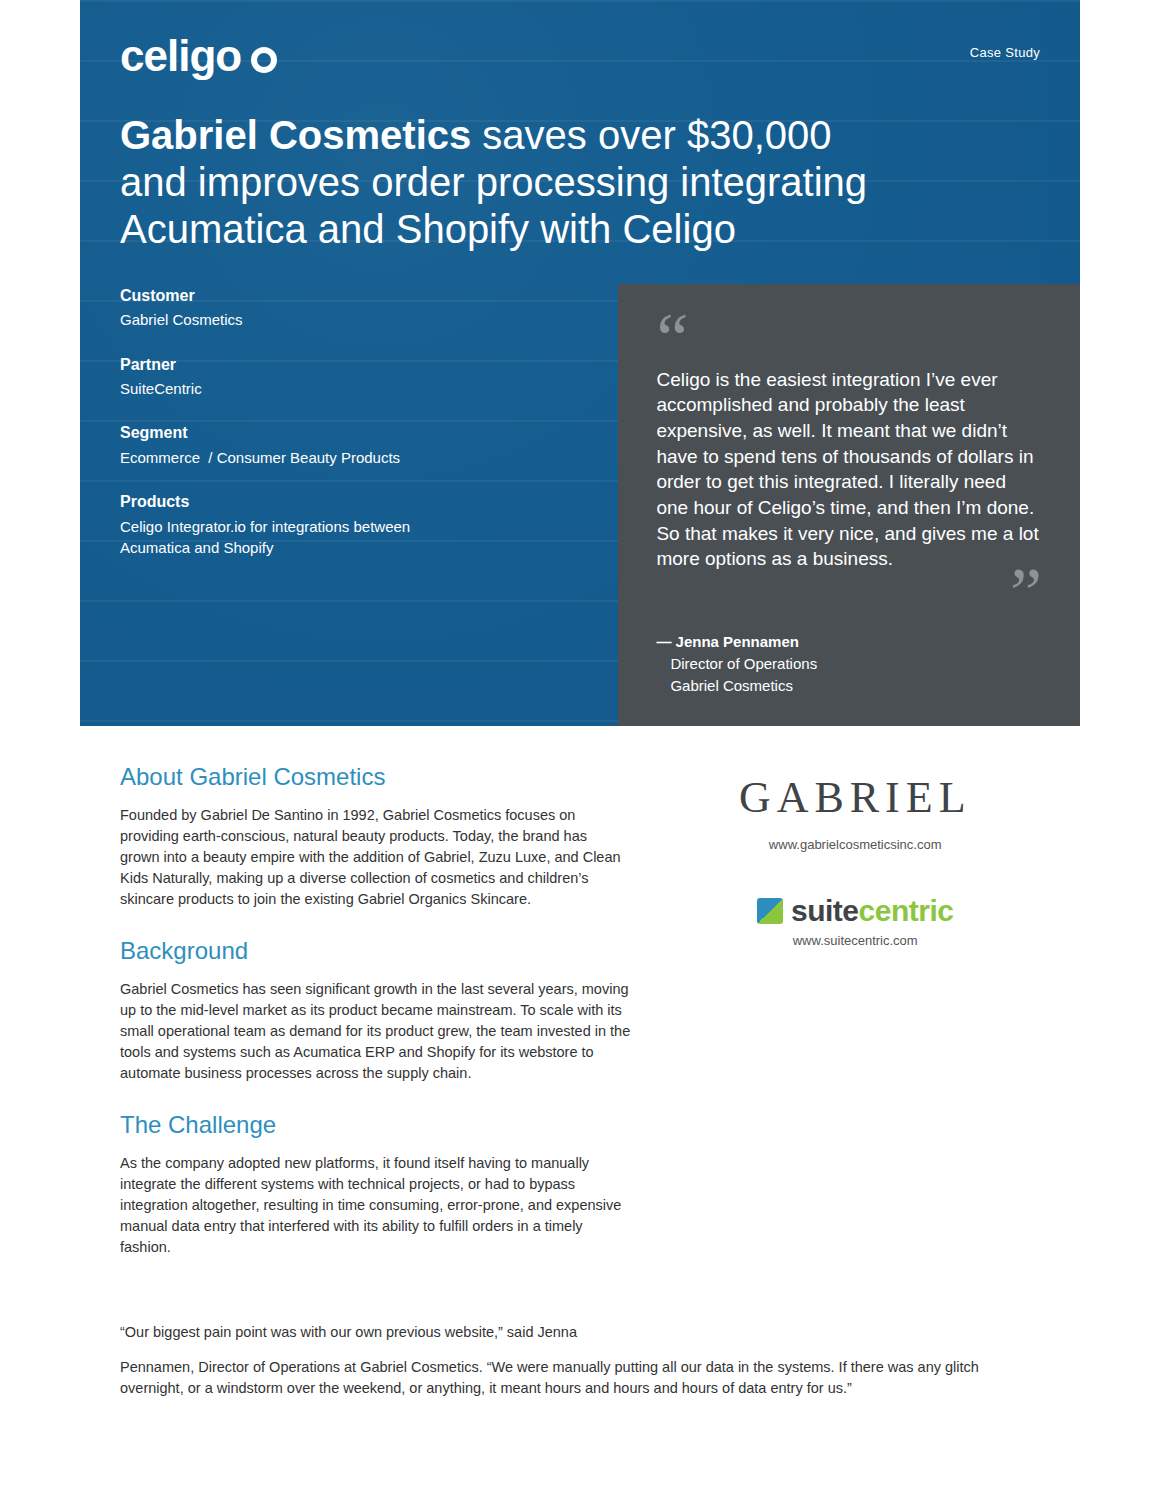celigo
Case Study
Gabriel Cosmetics saves over $30,000
and improves order processing integrating
Acumatica and Shopify with Celigo
Customer
Gabriel Cosmetics
Partner
SuiteCentric
Segment
Ecommerce / Consumer Beauty Products
Products
Celigo Integrator.io for integrations between
Acumatica and Shopify
“
Celigo is the easiest integration I’ve ever accomplished and probably the least expensive, as well. It meant that we didn’t have to spend tens of thousands of dollars in order to get this integrated. I literally need one hour of Celigo’s time, and then I’m done. So that makes it very nice, and gives me a lot more options as a business.
”
— Jenna Pennamen Director of Operations Gabriel Cosmetics
About Gabriel Cosmetics
Founded by Gabriel De Santino in 1992, Gabriel Cosmetics focuses on providing earth-conscious, natural beauty products. Today, the brand has grown into a beauty empire with the addition of Gabriel, Zuzu Luxe, and Clean Kids Naturally, making up a diverse collection of cosmetics and children’s skincare products to join the existing Gabriel Organics Skincare.
Background
Gabriel Cosmetics has seen significant growth in the last several years, moving up to the mid-level market as its product became mainstream. To scale with its small operational team as demand for its product grew, the team invested in the tools and systems such as Acumatica ERP and Shopify for its webstore to automate business processes across the supply chain.
The Challenge
As the company adopted new platforms, it found itself having to manually integrate the different systems with technical projects, or had to bypass integration altogether, resulting in time consuming, error-prone, and expensive manual data entry that interfered with its ability to fulfill orders in a timely fashion.
GABRIEL
www.gabrielcosmeticsinc.com
suitecentric
www.suitecentric.com
“Our biggest pain point was with our own previous website,” said Jenna
Pennamen, Director of Operations at Gabriel Cosmetics. “We were manually putting all our data in the systems. If there was any glitch overnight, or a windstorm over the weekend, or anything, it meant hours and hours and hours of data entry for us.”